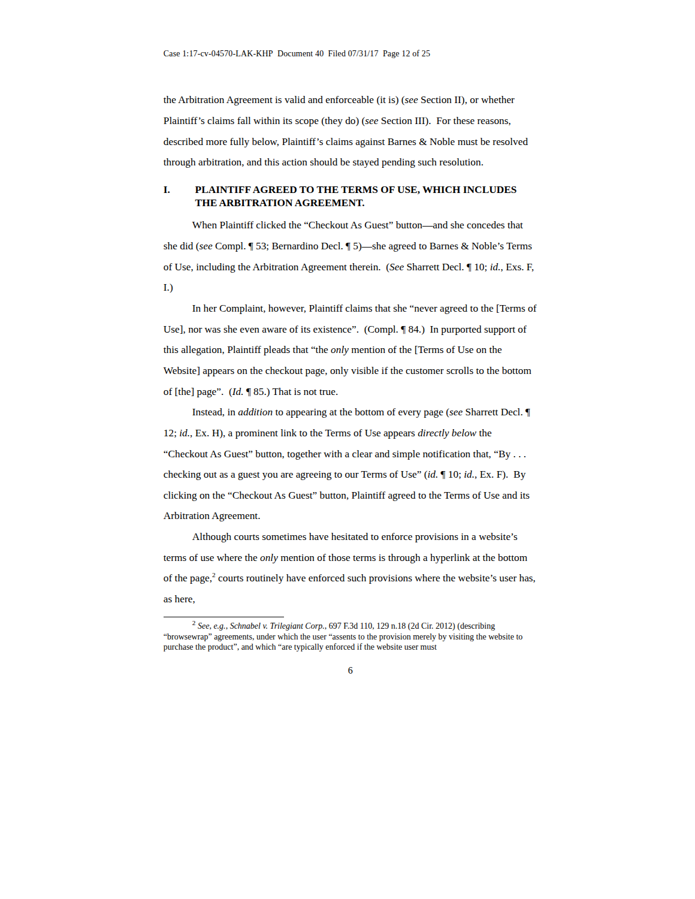Case 1:17-cv-04570-LAK-KHP Document 40 Filed 07/31/17 Page 12 of 25
the Arbitration Agreement is valid and enforceable (it is) (see Section II), or whether Plaintiff’s claims fall within its scope (they do) (see Section III). For these reasons, described more fully below, Plaintiff’s claims against Barnes & Noble must be resolved through arbitration, and this action should be stayed pending such resolution.
I. Plaintiff Agreed to the Terms of Use, Which Includes the Arbitration Agreement.
When Plaintiff clicked the “Checkout As Guest” button—and she concedes that she did (see Compl. ¶ 53; Bernardino Decl. ¶ 5)—she agreed to Barnes & Noble’s Terms of Use, including the Arbitration Agreement therein. (See Sharrett Decl. ¶ 10; id., Exs. F, I.)
In her Complaint, however, Plaintiff claims that she “never agreed to the [Terms of Use], nor was she even aware of its existence”. (Compl. ¶ 84.) In purported support of this allegation, Plaintiff pleads that “the only mention of the [Terms of Use on the Website] appears on the checkout page, only visible if the customer scrolls to the bottom of [the] page”. (Id. ¶ 85.) That is not true.
Instead, in addition to appearing at the bottom of every page (see Sharrett Decl. ¶ 12; id., Ex. H), a prominent link to the Terms of Use appears directly below the “Checkout As Guest” button, together with a clear and simple notification that, “By . . . checking out as a guest you are agreeing to our Terms of Use” (id. ¶ 10; id., Ex. F). By clicking on the “Checkout As Guest” button, Plaintiff agreed to the Terms of Use and its Arbitration Agreement.
Although courts sometimes have hesitated to enforce provisions in a website’s terms of use where the only mention of those terms is through a hyperlink at the bottom of the page,2 courts routinely have enforced such provisions where the website’s user has, as here,
2 See, e.g., Schnabel v. Trilegiant Corp., 697 F.3d 110, 129 n.18 (2d Cir. 2012) (describing “browsewrap” agreements, under which the user “assents to the provision merely by visiting the website to purchase the product”, and which “are typically enforced if the website user must
6